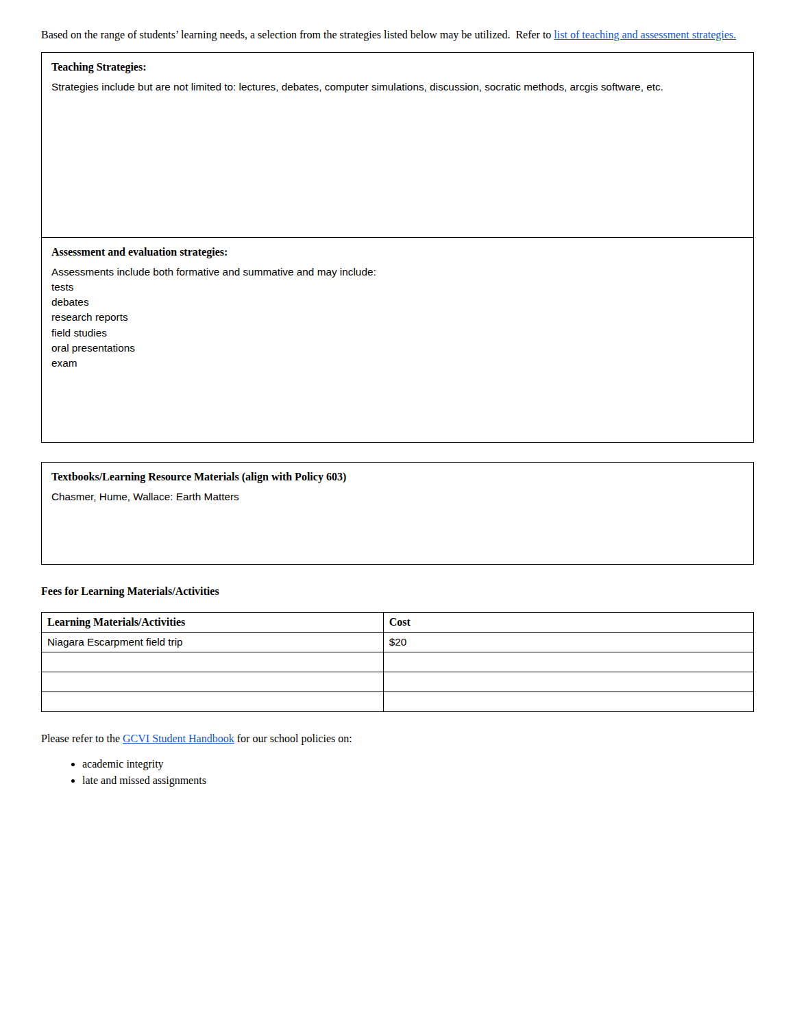Based on the range of students’ learning needs, a selection from the strategies listed below may be utilized. Refer to list of teaching and assessment strategies.
Teaching Strategies:
Strategies include but are not limited to: lectures, debates, computer simulations, discussion, socratic methods, arcgis software, etc.
Assessment and evaluation strategies:
Assessments include both formative and summative and may include:
tests
debates
research reports
field studies
oral presentations
exam
Textbooks/Learning Resource Materials (align with Policy 603)
Chasmer, Hume, Wallace: Earth Matters
Fees for Learning Materials/Activities
| Learning Materials/Activities | Cost |
| --- | --- |
| Niagara Escarpment field trip | $20 |
Please refer to the GCVI Student Handbook for our school policies on:
academic integrity
late and missed assignments